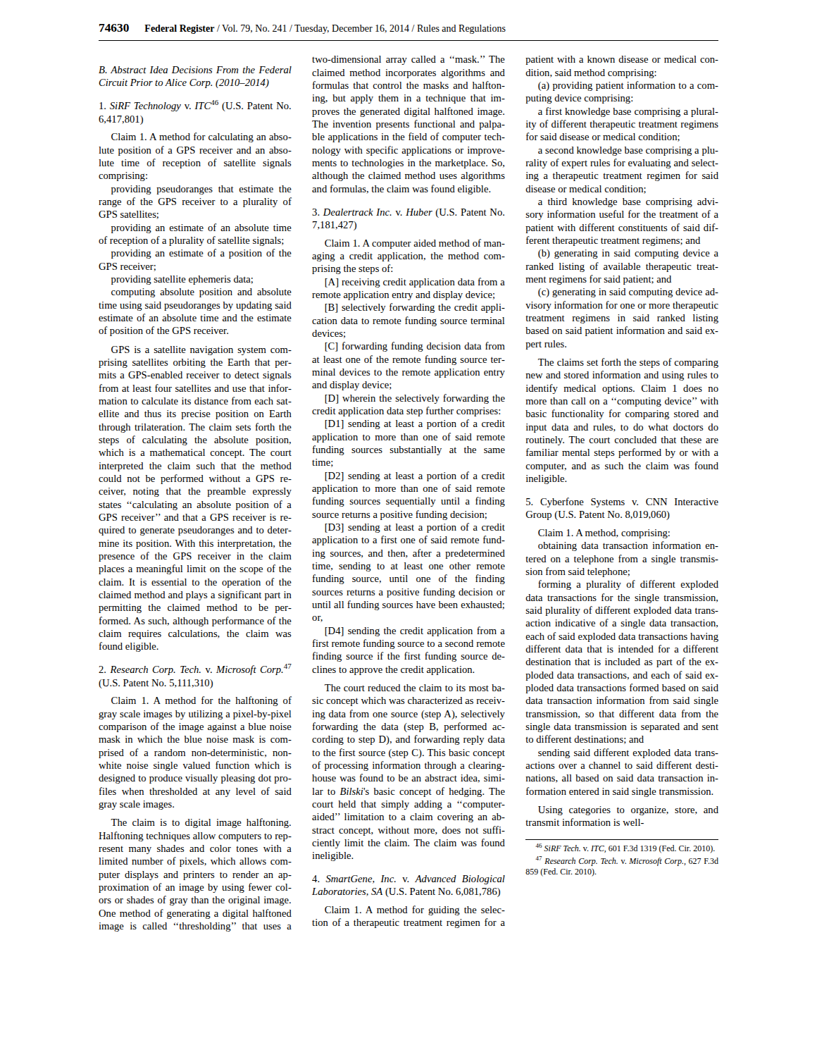74630 Federal Register / Vol. 79, No. 241 / Tuesday, December 16, 2014 / Rules and Regulations
B. Abstract Idea Decisions From the Federal Circuit Prior to Alice Corp. (2010–2014)
1. SiRF Technology v. ITC46 (U.S. Patent No. 6,417,801)
Claim 1. A method for calculating an absolute position of a GPS receiver and an absolute time of reception of satellite signals comprising:
providing pseudoranges that estimate the range of the GPS receiver to a plurality of GPS satellites;
providing an estimate of an absolute time of reception of a plurality of satellite signals;
providing an estimate of a position of the GPS receiver;
providing satellite ephemeris data;
computing absolute position and absolute time using said pseudoranges by updating said estimate of an absolute time and the estimate of position of the GPS receiver.
GPS is a satellite navigation system comprising satellites orbiting the Earth that permits a GPS-enabled receiver to detect signals from at least four satellites and use that information to calculate its distance from each satellite and thus its precise position on Earth through trilateration. The claim sets forth the steps of calculating the absolute position, which is a mathematical concept. The court interpreted the claim such that the method could not be performed without a GPS receiver, noting that the preamble expressly states ‘‘calculating an absolute position of a GPS receiver’’ and that a GPS receiver is required to generate pseudoranges and to determine its position. With this interpretation, the presence of the GPS receiver in the claim places a meaningful limit on the scope of the claim. It is essential to the operation of the claimed method and plays a significant part in permitting the claimed method to be performed. As such, although performance of the claim requires calculations, the claim was found eligible.
2. Research Corp. Tech. v. Microsoft Corp.47 (U.S. Patent No. 5,111,310)
Claim 1. A method for the halftoning of gray scale images by utilizing a pixel-by-pixel comparison of the image against a blue noise mask in which the blue noise mask is comprised of a random non-deterministic, non-white noise single valued function which is designed to produce visually pleasing dot profiles when thresholded at any level of said gray scale images.
The claim is to digital image halftoning. Halftoning techniques allow computers to represent many shades and color tones with a limited number of pixels, which allows computer displays and printers to render an approximation of an image by using fewer colors or shades of gray than the original image. One method of generating a digital halftoned image is called ‘‘thresholding’’ that uses a two-dimensional array called a ‘‘mask.’’ The claimed method incorporates algorithms and formulas that control the masks and halftoning, but apply them in a technique that improves the generated digital halftoned image. The invention presents functional and palpable applications in the field of computer technology with specific applications or improvements to technologies in the marketplace. So, although the claimed method uses algorithms and formulas, the claim was found eligible.
3. Dealertrack Inc. v. Huber (U.S. Patent No. 7,181,427)
Claim 1. A computer aided method of managing a credit application, the method comprising the steps of:
[A] receiving credit application data from a remote application entry and display device;
[B] selectively forwarding the credit application data to remote funding source terminal devices;
[C] forwarding funding decision data from at least one of the remote funding source terminal devices to the remote application entry and display device;
[D] wherein the selectively forwarding the credit application data step further comprises:
[D1] sending at least a portion of a credit application to more than one of said remote funding sources substantially at the same time;
[D2] sending at least a portion of a credit application to more than one of said remote funding sources sequentially until a finding source returns a positive funding decision;
[D3] sending at least a portion of a credit application to a first one of said remote funding sources, and then, after a predetermined time, sending to at least one other remote funding source, until one of the finding sources returns a positive funding decision or until all funding sources have been exhausted; or,
[D4] sending the credit application from a first remote funding source to a second remote finding source if the first funding source declines to approve the credit application.
The court reduced the claim to its most basic concept which was characterized as receiving data from one source (step A), selectively forwarding the data (step B, performed according to step D), and forwarding reply data to the first source (step C). This basic concept of processing information through a clearinghouse was found to be an abstract idea, similar to Bilski's basic concept of hedging. The court held that simply adding a ‘‘computer-aided’’ limitation to a claim covering an abstract concept, without more, does not sufficiently limit the claim. The claim was found ineligible.
4. SmartGene, Inc. v. Advanced Biological Laboratories, SA (U.S. Patent No. 6,081,786)
Claim 1. A method for guiding the selection of a therapeutic treatment regimen for a patient with a known disease or medical condition, said method comprising:
(a) providing patient information to a computing device comprising:
a first knowledge base comprising a plurality of different therapeutic treatment regimens for said disease or medical condition;
a second knowledge base comprising a plurality of expert rules for evaluating and selecting a therapeutic treatment regimen for said disease or medical condition;
a third knowledge base comprising advisory information useful for the treatment of a patient with different constituents of said different therapeutic treatment regimens; and
(b) generating in said computing device a ranked listing of available therapeutic treatment regimens for said patient; and
(c) generating in said computing device advisory information for one or more therapeutic treatment regimens in said ranked listing based on said patient information and said expert rules.
The claims set forth the steps of comparing new and stored information and using rules to identify medical options. Claim 1 does no more than call on a ‘‘computing device’’ with basic functionality for comparing stored and input data and rules, to do what doctors do routinely. The court concluded that these are familiar mental steps performed by or with a computer, and as such the claim was found ineligible.
5. Cyberfone Systems v. CNN Interactive Group (U.S. Patent No. 8,019,060)
Claim 1. A method, comprising:
obtaining data transaction information entered on a telephone from a single transmission from said telephone;
forming a plurality of different exploded data transactions for the single transmission, said plurality of different exploded data transaction indicative of a single data transaction, each of said exploded data transactions having different data that is intended for a different destination that is included as part of the exploded data transactions, and each of said exploded data transactions formed based on said data transaction information from said single transmission, so that different data from the single data transmission is separated and sent to different destinations; and
sending said different exploded data transactions over a channel to said different destinations, all based on said data transaction information entered in said single transmission.
Using categories to organize, store, and transmit information is well-
46 SiRF Tech. v. ITC, 601 F.3d 1319 (Fed. Cir. 2010).
47 Research Corp. Tech. v. Microsoft Corp., 627 F.3d 859 (Fed. Cir. 2010).